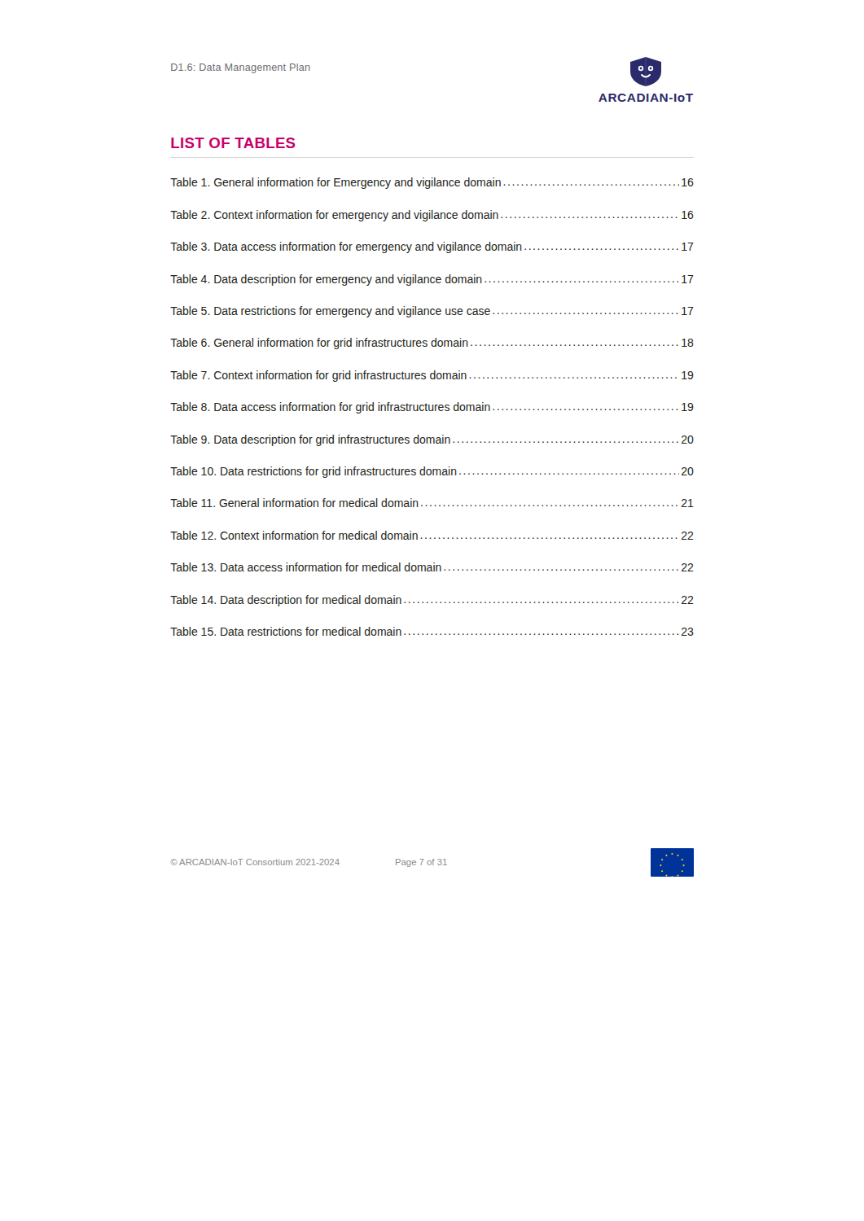D1.6: Data Management Plan
ARCADIAN‑IoT
LIST OF TABLES
Table 1. General information for Emergency and vigilance domain.......................................................................................................... 16
Table 2. Context information for emergency and vigilance domain.......................................................................................................... 16
Table 3. Data access information for emergency and vigilance domain.......................................................................................................... 17
Table 4. Data description for emergency and vigilance domain.......................................................................................................... 17
Table 5. Data restrictions for emergency and vigilance use case.......................................................................................................... 17
Table 6. General information for grid infrastructures domain.......................................................................................................... 18
Table 7. Context information for grid infrastructures domain.......................................................................................................... 19
Table 8. Data access information for grid infrastructures domain.......................................................................................................... 19
Table 9. Data description for grid infrastructures domain.......................................................................................................... 20
Table 10. Data restrictions for grid infrastructures domain.......................................................................................................... 20
Table 11. General information for medical domain.......................................................................................................... 21
Table 12. Context information for medical domain.......................................................................................................... 22
Table 13. Data access information for medical domain.......................................................................................................... 22
Table 14. Data description for medical domain.......................................................................................................... 22
Table 15. Data restrictions for medical domain.......................................................................................................... 23
© ARCADIAN-IoT Consortium 2021-2024 Page 7 of 31